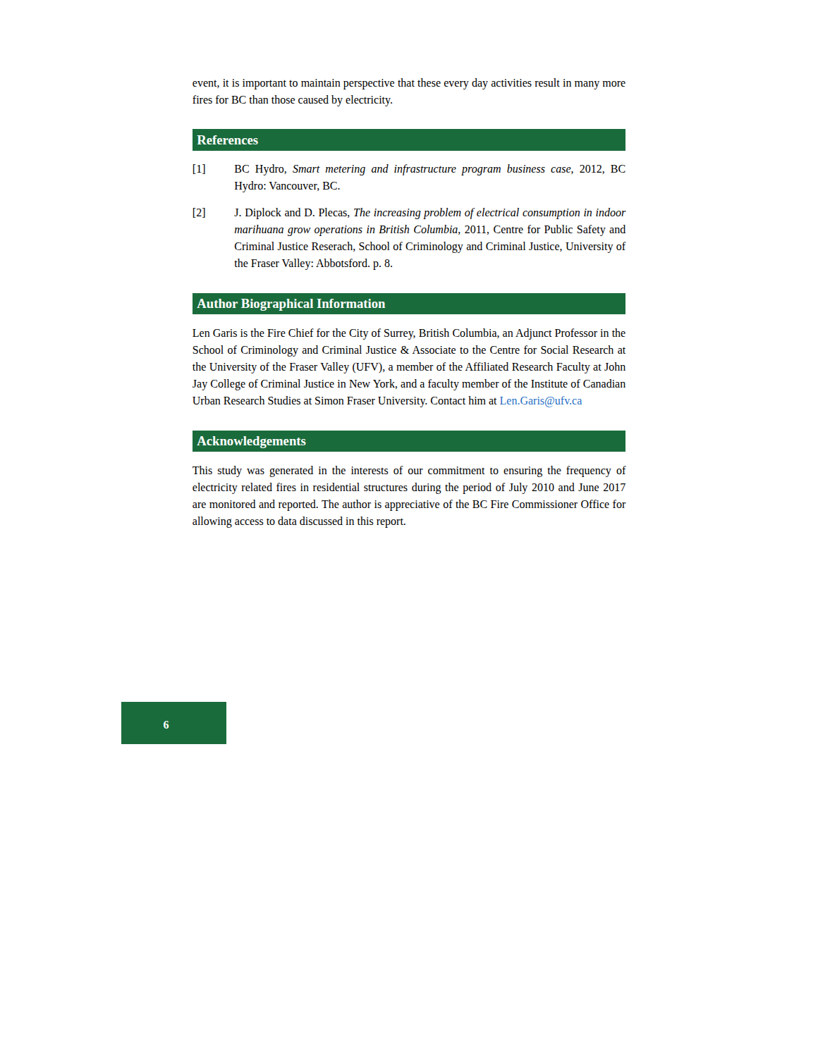event, it is important to maintain perspective that these every day activities result in many more fires for BC than those caused by electricity.
References
[1]
BC Hydro, Smart metering and infrastructure program business case, 2012, BC Hydro: Vancouver, BC.
[2]
J. Diplock and D. Plecas, The increasing problem of electrical consumption in indoor marihuana grow operations in British Columbia, 2011, Centre for Public Safety and Criminal Justice Reserach, School of Criminology and Criminal Justice, University of the Fraser Valley: Abbotsford. p. 8.
Author Biographical Information
Len Garis is the Fire Chief for the City of Surrey, British Columbia, an Adjunct Professor in the School of Criminology and Criminal Justice & Associate to the Centre for Social Research at the University of the Fraser Valley (UFV), a member of the Affiliated Research Faculty at John Jay College of Criminal Justice in New York, and a faculty member of the Institute of Canadian Urban Research Studies at Simon Fraser University. Contact him at Len.Garis@ufv.ca
Acknowledgements
This study was generated in the interests of our commitment to ensuring the frequency of electricity related fires in residential structures during the period of July 2010 and June 2017 are monitored and reported. The author is appreciative of the BC Fire Commissioner Office for allowing access to data discussed in this report.
6